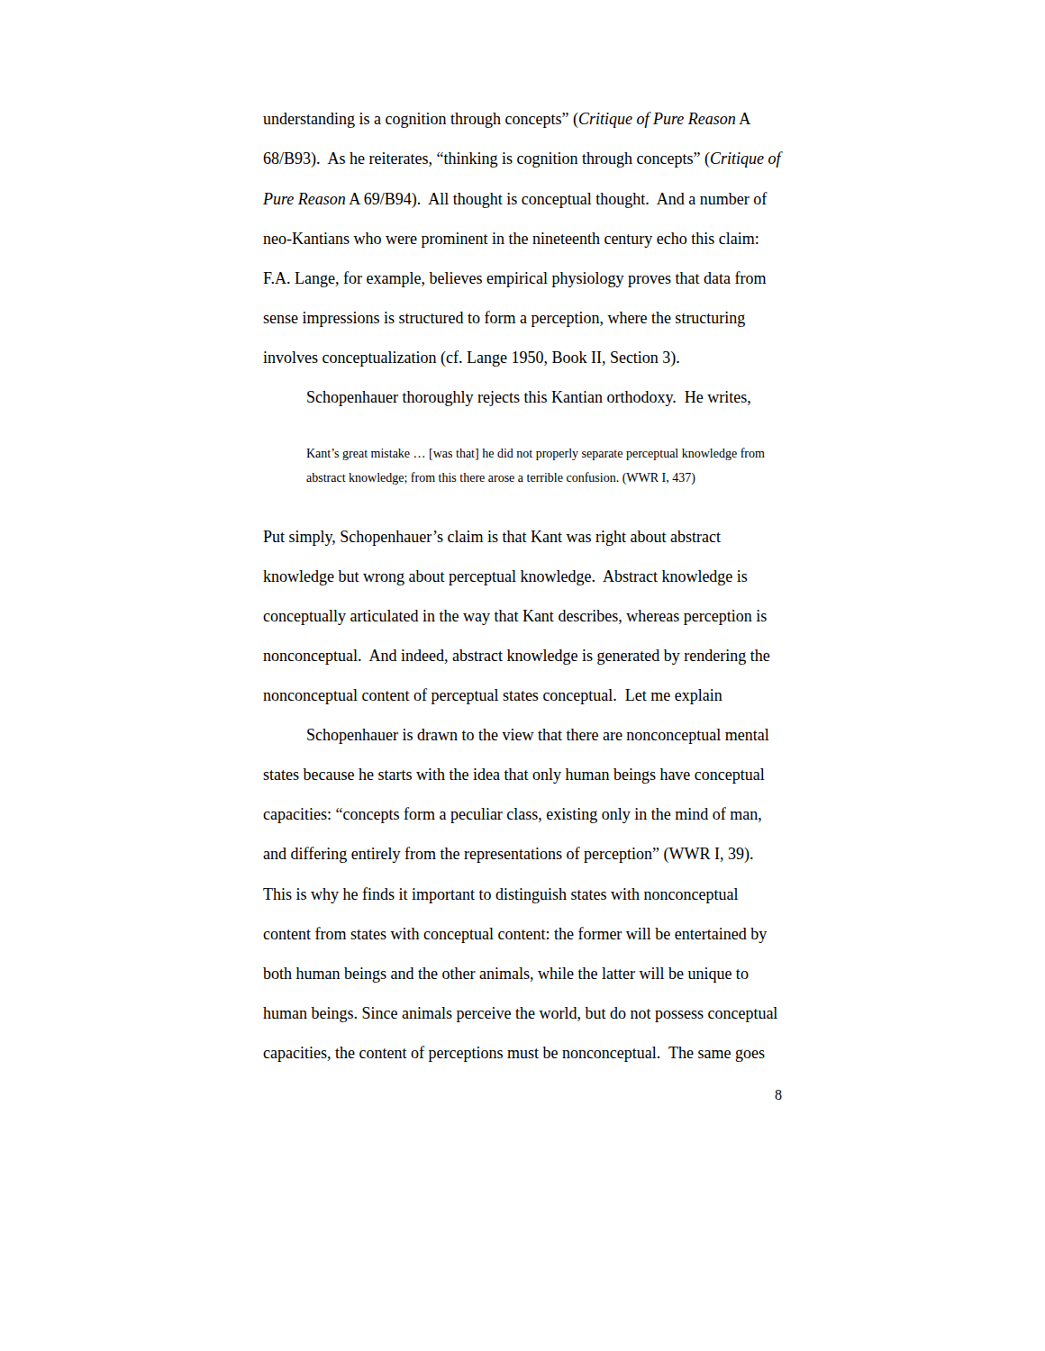understanding is a cognition through concepts” (Critique of Pure Reason A 68/B93). As he reiterates, “thinking is cognition through concepts” (Critique of Pure Reason A 69/B94). All thought is conceptual thought. And a number of neo-Kantians who were prominent in the nineteenth century echo this claim: F.A. Lange, for example, believes empirical physiology proves that data from sense impressions is structured to form a perception, where the structuring involves conceptualization (cf. Lange 1950, Book II, Section 3).
Schopenhauer thoroughly rejects this Kantian orthodoxy. He writes,
Kant’s great mistake … [was that] he did not properly separate perceptual knowledge from abstract knowledge; from this there arose a terrible confusion. (WWR I, 437)
Put simply, Schopenhauer’s claim is that Kant was right about abstract knowledge but wrong about perceptual knowledge. Abstract knowledge is conceptually articulated in the way that Kant describes, whereas perception is nonconceptual. And indeed, abstract knowledge is generated by rendering the nonconceptual content of perceptual states conceptual. Let me explain
Schopenhauer is drawn to the view that there are nonconceptual mental states because he starts with the idea that only human beings have conceptual capacities: “concepts form a peculiar class, existing only in the mind of man, and differing entirely from the representations of perception” (WWR I, 39). This is why he finds it important to distinguish states with nonconceptual content from states with conceptual content: the former will be entertained by both human beings and the other animals, while the latter will be unique to human beings. Since animals perceive the world, but do not possess conceptual capacities, the content of perceptions must be nonconceptual. The same goes
8